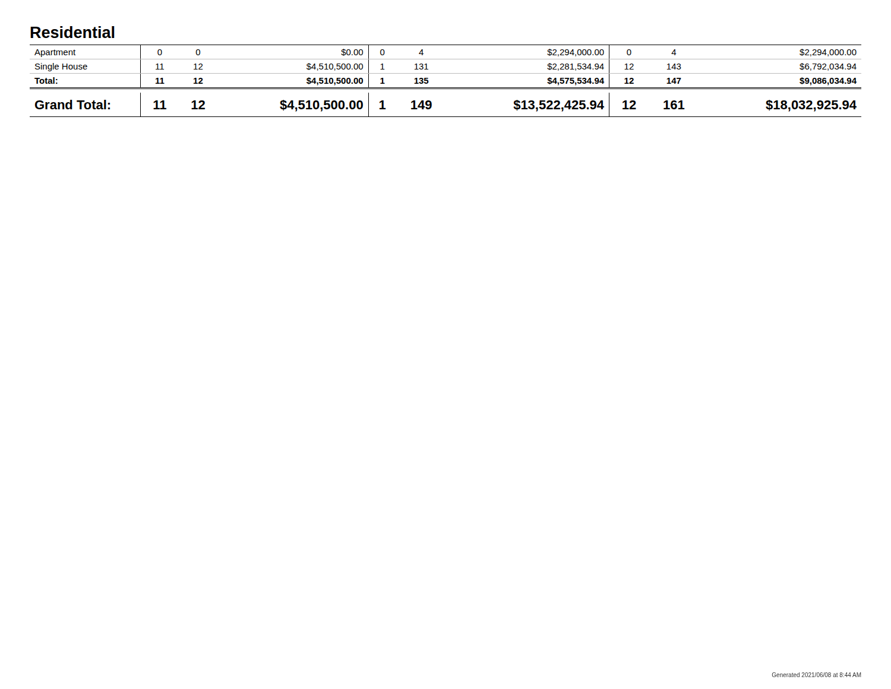Residential
| Apartment | 0 | 0 | $0.00 | 0 | 4 | $2,294,000.00 | 0 | 4 | $2,294,000.00 |
| Single House | 11 | 12 | $4,510,500.00 | 1 | 131 | $2,281,534.94 | 12 | 143 | $6,792,034.94 |
| Total: | 11 | 12 | $4,510,500.00 | 1 | 135 | $4,575,534.94 | 12 | 147 | $9,086,034.94 |
| Grand Total: | 11 | 12 | $4,510,500.00 | 1 | 149 | $13,522,425.94 | 12 | 161 | $18,032,925.94 |
Generated 2021/06/08 at 8:44 AM